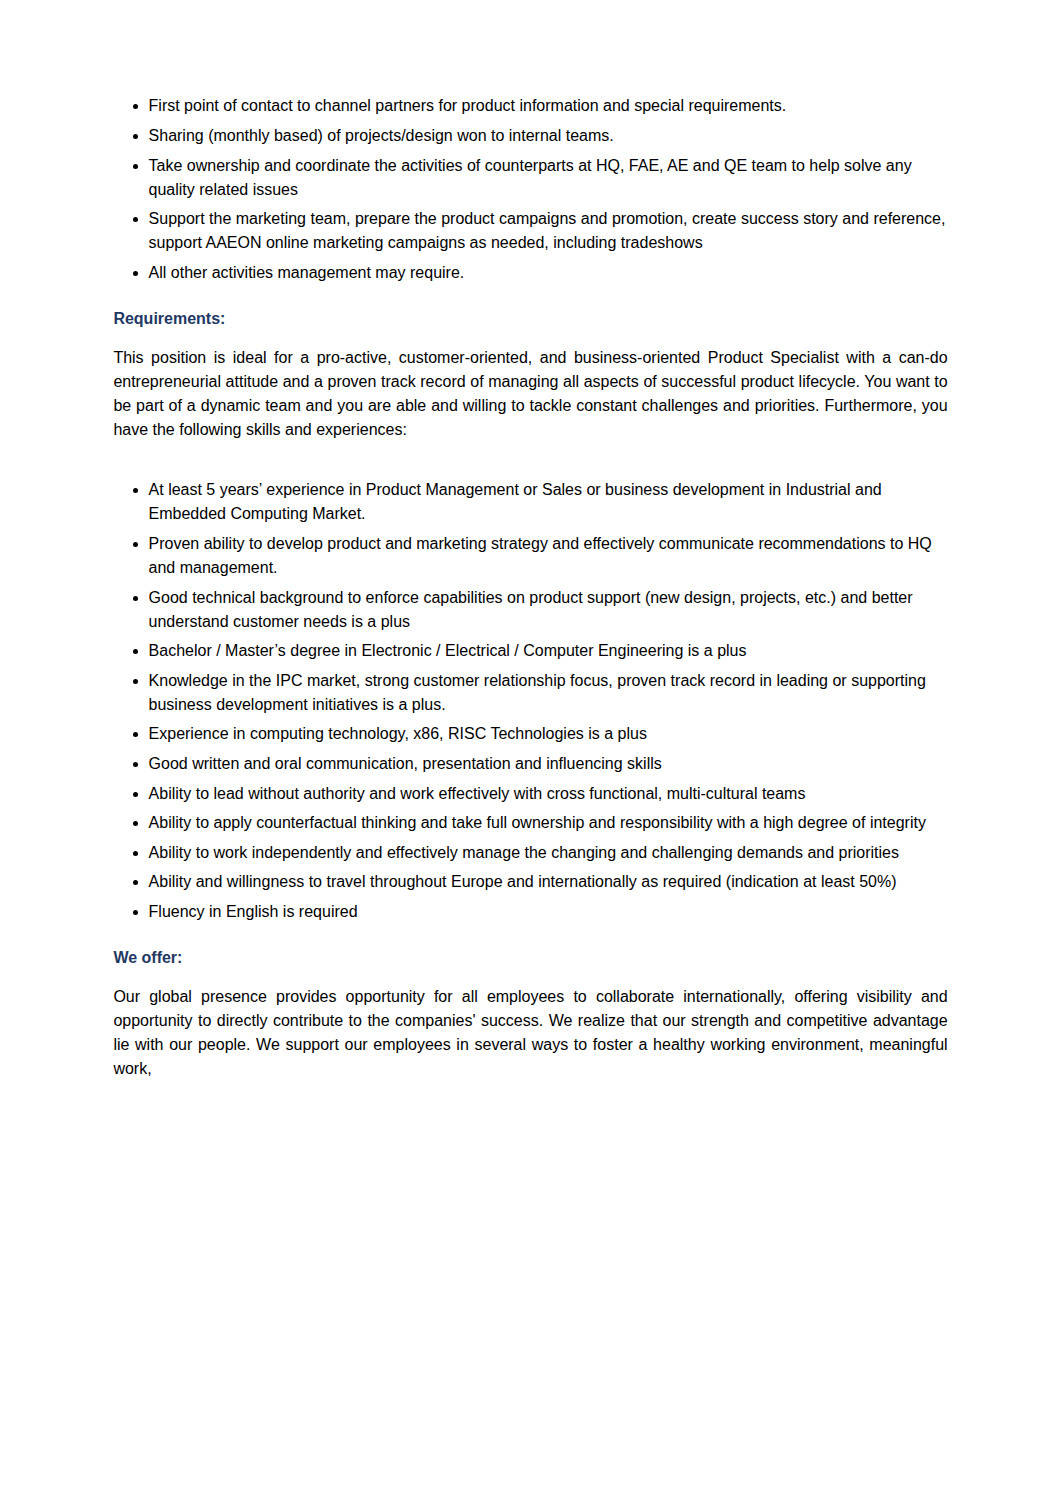First point of contact to channel partners for product information and special requirements.
Sharing (monthly based) of projects/design won to internal teams.
Take ownership and coordinate the activities of counterparts at HQ, FAE, AE and QE team to help solve any quality related issues
Support the marketing team, prepare the product campaigns and promotion, create success story and reference, support AAEON online marketing campaigns as needed, including tradeshows
All other activities management may require.
Requirements:
This position is ideal for a pro-active, customer-oriented, and business-oriented Product Specialist with a can-do entrepreneurial attitude and a proven track record of managing all aspects of successful product lifecycle. You want to be part of a dynamic team and you are able and willing to tackle constant challenges and priorities. Furthermore, you have the following skills and experiences:
At least 5 years’ experience in Product Management or Sales or business development in Industrial and Embedded Computing Market.
Proven ability to develop product and marketing strategy and effectively communicate recommendations to HQ and management.
Good technical background to enforce capabilities on product support (new design, projects, etc.) and better understand customer needs is a plus
Bachelor / Master’s degree in Electronic / Electrical / Computer Engineering is a plus
Knowledge in the IPC market, strong customer relationship focus, proven track record in leading or supporting business development initiatives is a plus.
Experience in computing technology, x86, RISC Technologies is a plus
Good written and oral communication, presentation and influencing skills
Ability to lead without authority and work effectively with cross functional, multi-cultural teams
Ability to apply counterfactual thinking and take full ownership and responsibility with a high degree of integrity
Ability to work independently and effectively manage the changing and challenging demands and priorities
Ability and willingness to travel throughout Europe and internationally as required (indication at least 50%)
Fluency in English is required
We offer:
Our global presence provides opportunity for all employees to collaborate internationally, offering visibility and opportunity to directly contribute to the companies' success. We realize that our strength and competitive advantage lie with our people. We support our employees in several ways to foster a healthy working environment, meaningful work,